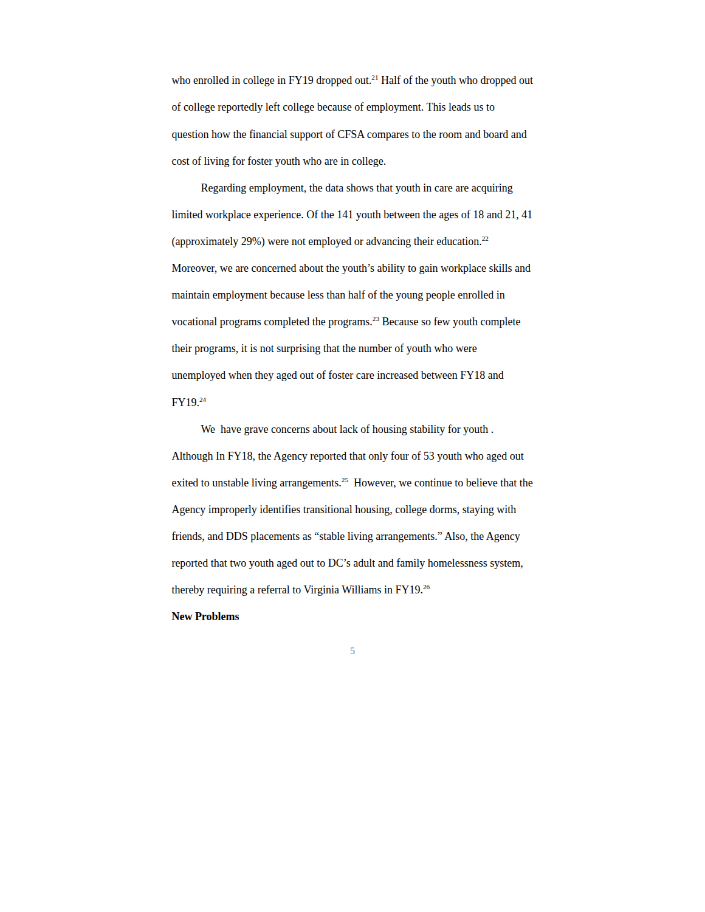who enrolled in college in FY19 dropped out.21 Half of the youth who dropped out of college reportedly left college because of employment. This leads us to question how the financial support of CFSA compares to the room and board and cost of living for foster youth who are in college.
Regarding employment, the data shows that youth in care are acquiring limited workplace experience. Of the 141 youth between the ages of 18 and 21, 41 (approximately 29%) were not employed or advancing their education.22 Moreover, we are concerned about the youth’s ability to gain workplace skills and maintain employment because less than half of the young people enrolled in vocational programs completed the programs.23 Because so few youth complete their programs, it is not surprising that the number of youth who were unemployed when they aged out of foster care increased between FY18 and FY19.24
We have grave concerns about lack of housing stability for youth . Although In FY18, the Agency reported that only four of 53 youth who aged out exited to unstable living arrangements.25 However, we continue to believe that the Agency improperly identifies transitional housing, college dorms, staying with friends, and DDS placements as “stable living arrangements.” Also, the Agency reported that two youth aged out to DC’s adult and family homelessness system, thereby requiring a referral to Virginia Williams in FY19.26
New Problems
5